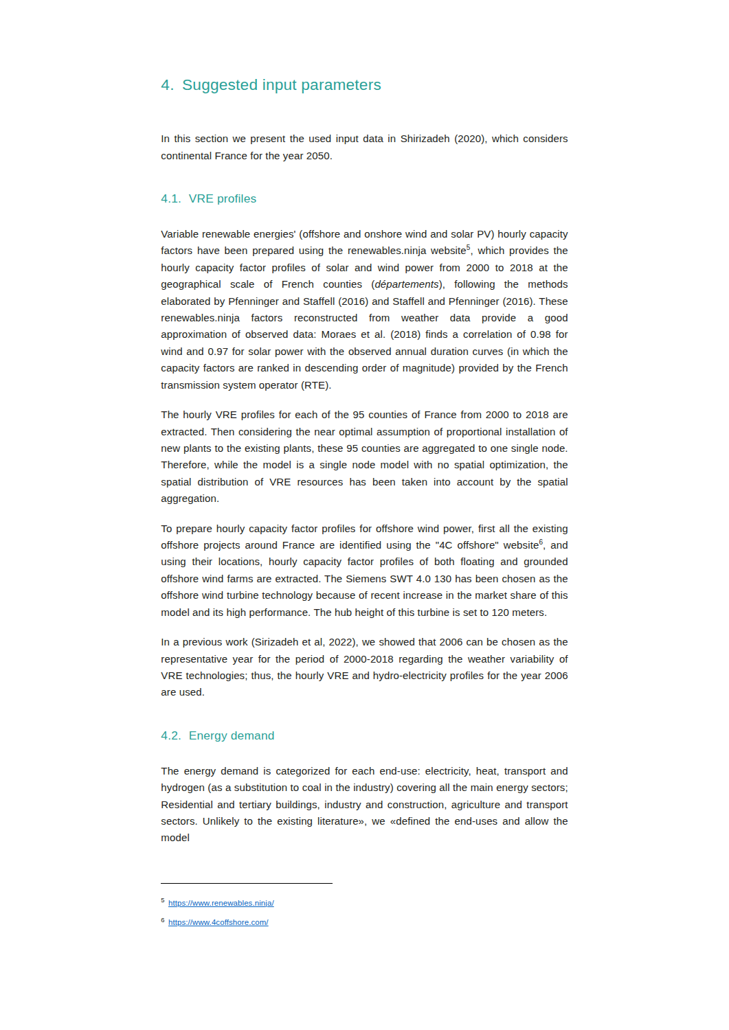4. Suggested input parameters
In this section we present the used input data in Shirizadeh (2020), which considers continental France for the year 2050.
4.1. VRE profiles
Variable renewable energies' (offshore and onshore wind and solar PV) hourly capacity factors have been prepared using the renewables.ninja website5, which provides the hourly capacity factor profiles of solar and wind power from 2000 to 2018 at the geographical scale of French counties (départements), following the methods elaborated by Pfenninger and Staffell (2016) and Staffell and Pfenninger (2016). These renewables.ninja factors reconstructed from weather data provide a good approximation of observed data: Moraes et al. (2018) finds a correlation of 0.98 for wind and 0.97 for solar power with the observed annual duration curves (in which the capacity factors are ranked in descending order of magnitude) provided by the French transmission system operator (RTE).
The hourly VRE profiles for each of the 95 counties of France from 2000 to 2018 are extracted. Then considering the near optimal assumption of proportional installation of new plants to the existing plants, these 95 counties are aggregated to one single node. Therefore, while the model is a single node model with no spatial optimization, the spatial distribution of VRE resources has been taken into account by the spatial aggregation.
To prepare hourly capacity factor profiles for offshore wind power, first all the existing offshore projects around France are identified using the "4C offshore" website6, and using their locations, hourly capacity factor profiles of both floating and grounded offshore wind farms are extracted. The Siemens SWT 4.0 130 has been chosen as the offshore wind turbine technology because of recent increase in the market share of this model and its high performance. The hub height of this turbine is set to 120 meters.
In a previous work (Sirizadeh et al, 2022), we showed that 2006 can be chosen as the representative year for the period of 2000-2018 regarding the weather variability of VRE technologies; thus, the hourly VRE and hydro-electricity profiles for the year 2006 are used.
4.2. Energy demand
The energy demand is categorized for each end-use: electricity, heat, transport and hydrogen (as a substitution to coal in the industry) covering all the main energy sectors; Residential and tertiary buildings, industry and construction, agriculture and transport sectors. Unlikely to the existing literature», we «defined the end-uses and allow the model
5 https://www.renewables.ninja/
6 https://www.4coffshore.com/